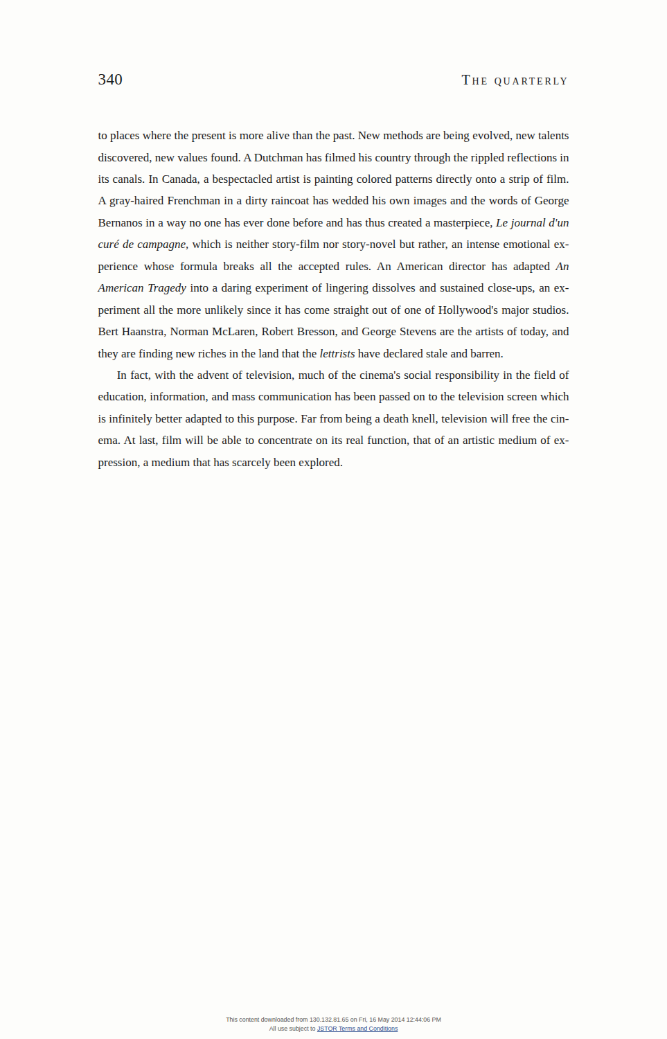340 The Quarterly
to places where the present is more alive than the past. New methods are being evolved, new talents discovered, new values found. A Dutchman has filmed his country through the rippled reflections in its canals. In Canada, a bespectacled artist is painting colored patterns directly onto a strip of film. A gray-haired Frenchman in a dirty raincoat has wedded his own images and the words of George Bernanos in a way no one has ever done before and has thus created a masterpiece, Le journal d'un curé de campagne, which is neither story-film nor story-novel but rather, an intense emotional experience whose formula breaks all the accepted rules. An American director has adapted An American Tragedy into a daring experiment of lingering dissolves and sustained close-ups, an experiment all the more unlikely since it has come straight out of one of Hollywood's major studios. Bert Haanstra, Norman McLaren, Robert Bresson, and George Stevens are the artists of today, and they are finding new riches in the land that the lettrists have declared stale and barren.
In fact, with the advent of television, much of the cinema's social responsibility in the field of education, information, and mass communication has been passed on to the television screen which is infinitely better adapted to this purpose. Far from being a death knell, television will free the cinema. At last, film will be able to concentrate on its real function, that of an artistic medium of expression, a medium that has scarcely been explored.
This content downloaded from 130.132.81.65 on Fri, 16 May 2014 12:44:06 PM
All use subject to JSTOR Terms and Conditions